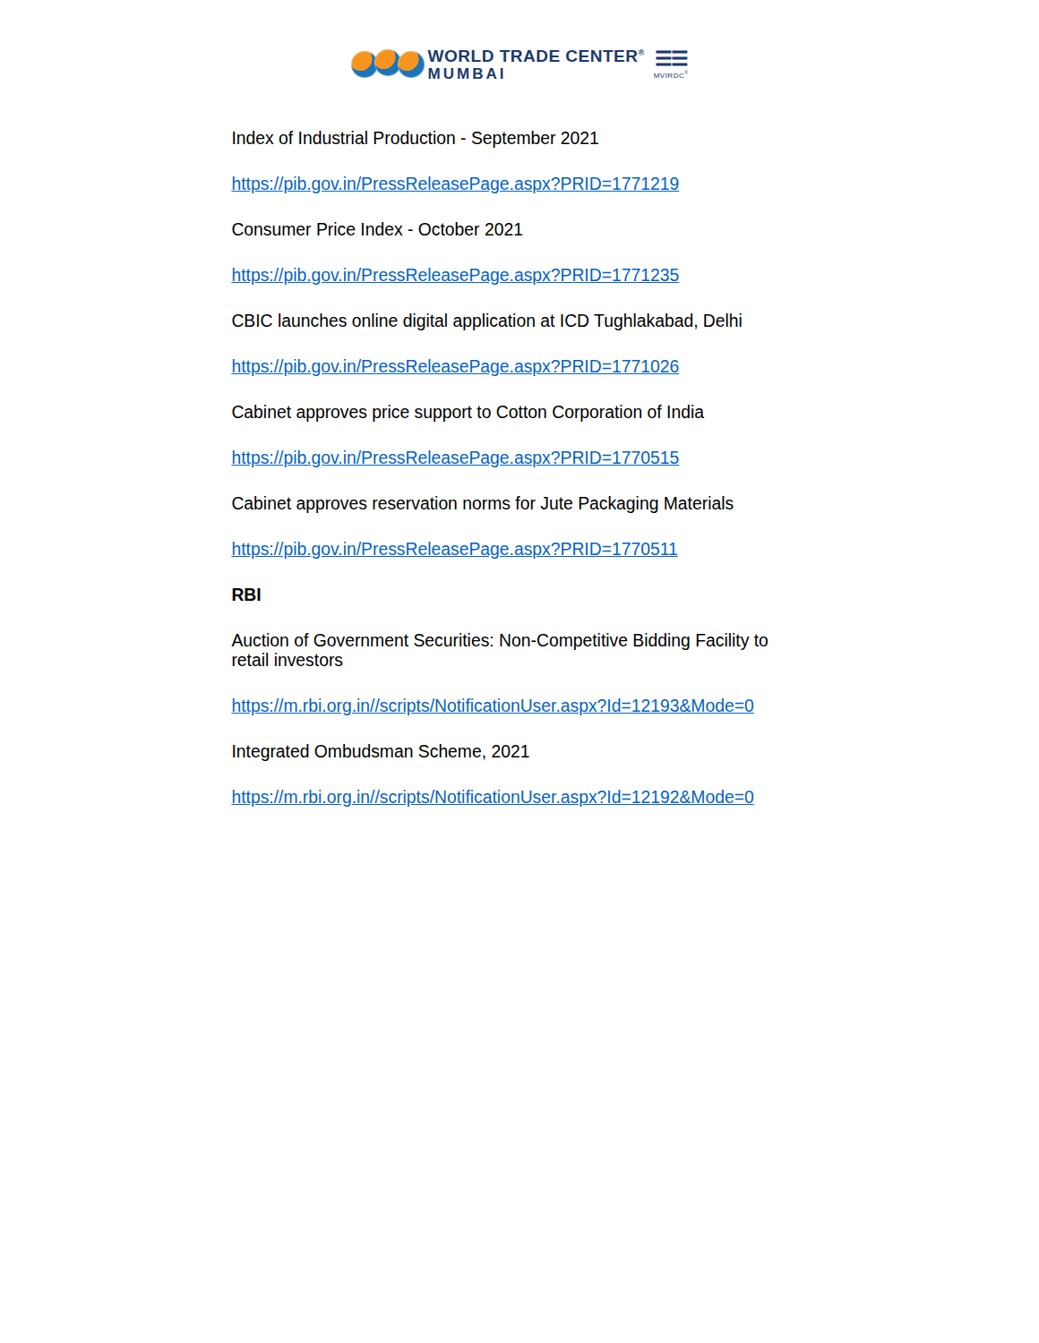WORLD TRADE CENTER®
MUMBAI
☰☰
MVIRDC®
Index of Industrial Production - September 2021
https://pib.gov.in/PressReleasePage.aspx?PRID=1771219
Consumer Price Index - October 2021
https://pib.gov.in/PressReleasePage.aspx?PRID=1771235
CBIC launches online digital application at ICD Tughlakabad, Delhi
https://pib.gov.in/PressReleasePage.aspx?PRID=1771026
Cabinet approves price support to Cotton Corporation of India
https://pib.gov.in/PressReleasePage.aspx?PRID=1770515
Cabinet approves reservation norms for Jute Packaging Materials
https://pib.gov.in/PressReleasePage.aspx?PRID=1770511
RBI
Auction of Government Securities: Non-Competitive Bidding Facility to retail investors
https://m.rbi.org.in//scripts/NotificationUser.aspx?Id=12193&Mode=0
Integrated Ombudsman Scheme, 2021
https://m.rbi.org.in//scripts/NotificationUser.aspx?Id=12192&Mode=0